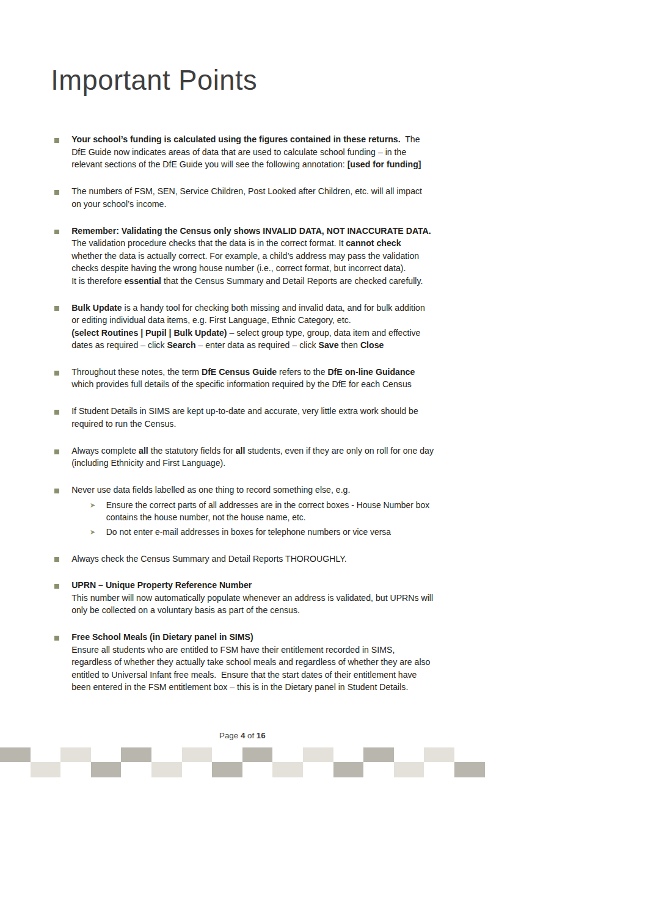Important Points
Your school’s funding is calculated using the figures contained in these returns. The DfE Guide now indicates areas of data that are used to calculate school funding – in the relevant sections of the DfE Guide you will see the following annotation: [used for funding]
The numbers of FSM, SEN, Service Children, Post Looked after Children, etc. will all impact on your school’s income.
Remember: Validating the Census only shows INVALID DATA, NOT INACCURATE DATA.
The validation procedure checks that the data is in the correct format. It cannot check whether the data is actually correct. For example, a child’s address may pass the validation checks despite having the wrong house number (i.e., correct format, but incorrect data).
It is therefore essential that the Census Summary and Detail Reports are checked carefully.
Bulk Update is a handy tool for checking both missing and invalid data, and for bulk addition or editing individual data items, e.g. First Language, Ethnic Category, etc.
(select Routines | Pupil | Bulk Update) – select group type, group, data item and effective dates as required – click Search – enter data as required – click Save then Close
Throughout these notes, the term DfE Census Guide refers to the DfE on-line Guidance which provides full details of the specific information required by the DfE for each Census
If Student Details in SIMS are kept up-to-date and accurate, very little extra work should be required to run the Census.
Always complete all the statutory fields for all students, even if they are only on roll for one day (including Ethnicity and First Language).
Never use data fields labelled as one thing to record something else, e.g.
Ensure the correct parts of all addresses are in the correct boxes - House Number box contains the house number, not the house name, etc.
Do not enter e-mail addresses in boxes for telephone numbers or vice versa
Always check the Census Summary and Detail Reports THOROUGHLY.
UPRN – Unique Property Reference Number
This number will now automatically populate whenever an address is validated, but UPRNs will only be collected on a voluntary basis as part of the census.
Free School Meals (in Dietary panel in SIMS)
Ensure all students who are entitled to FSM have their entitlement recorded in SIMS, regardless of whether they actually take school meals and regardless of whether they are also entitled to Universal Infant free meals. Ensure that the start dates of their entitlement have been entered in the FSM entitlement box – this is in the Dietary panel in Student Details.
Page 4 of 16